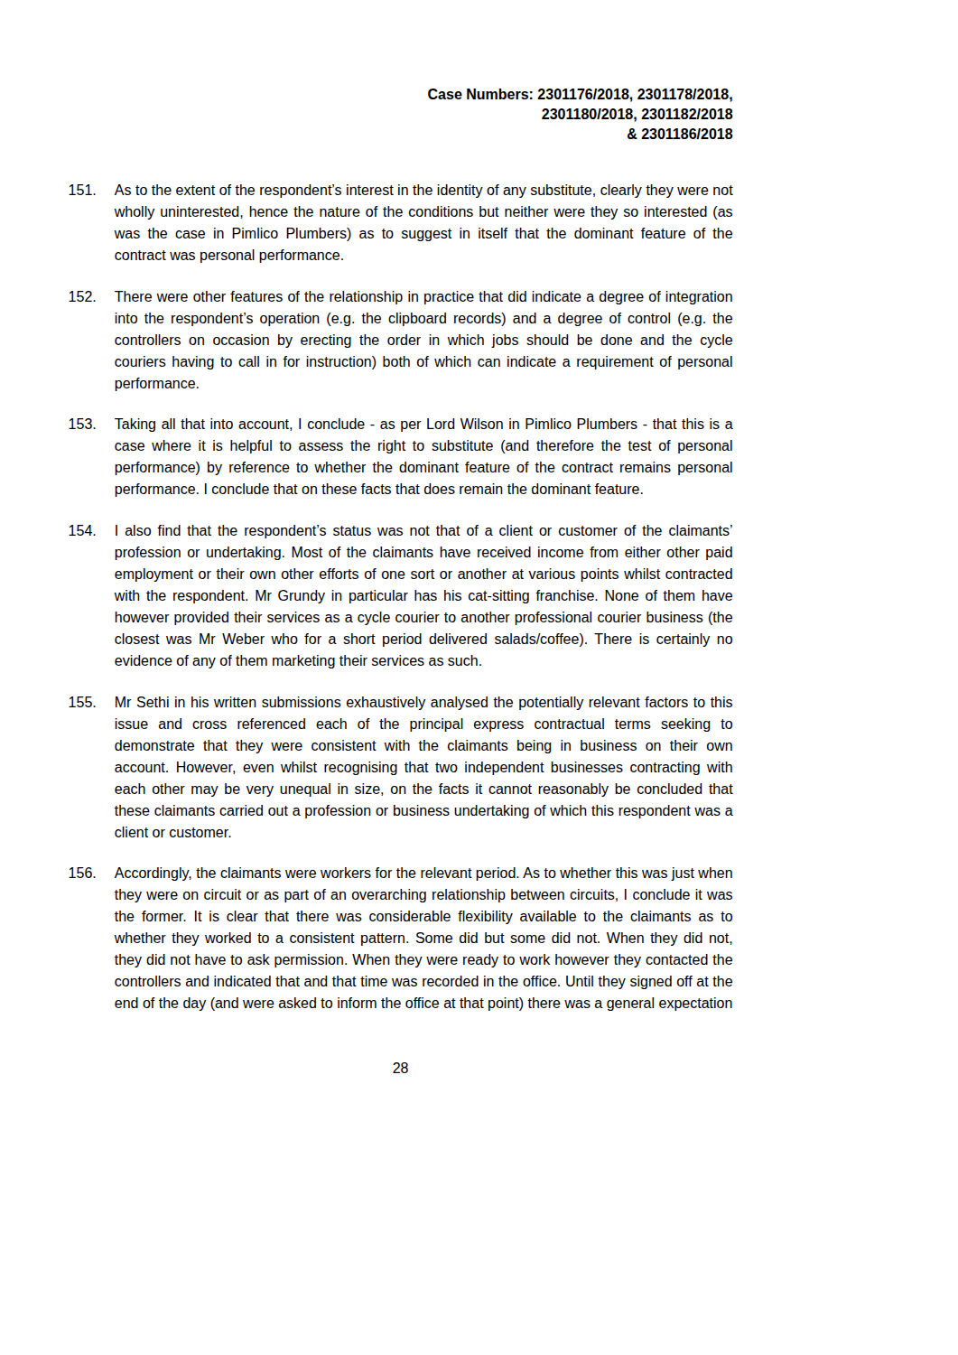Case Numbers: 2301176/2018, 2301178/2018,
2301180/2018, 2301182/2018
& 2301186/2018
151. As to the extent of the respondent’s interest in the identity of any substitute, clearly they were not wholly uninterested, hence the nature of the conditions but neither were they so interested (as was the case in Pimlico Plumbers) as to suggest in itself that the dominant feature of the contract was personal performance.
152. There were other features of the relationship in practice that did indicate a degree of integration into the respondent’s operation (e.g. the clipboard records) and a degree of control (e.g. the controllers on occasion by erecting the order in which jobs should be done and the cycle couriers having to call in for instruction) both of which can indicate a requirement of personal performance.
153. Taking all that into account, I conclude - as per Lord Wilson in Pimlico Plumbers - that this is a case where it is helpful to assess the right to substitute (and therefore the test of personal performance) by reference to whether the dominant feature of the contract remains personal performance. I conclude that on these facts that does remain the dominant feature.
154. I also find that the respondent’s status was not that of a client or customer of the claimants’ profession or undertaking. Most of the claimants have received income from either other paid employment or their own other efforts of one sort or another at various points whilst contracted with the respondent. Mr Grundy in particular has his cat-sitting franchise. None of them have however provided their services as a cycle courier to another professional courier business (the closest was Mr Weber who for a short period delivered salads/coffee). There is certainly no evidence of any of them marketing their services as such.
155. Mr Sethi in his written submissions exhaustively analysed the potentially relevant factors to this issue and cross referenced each of the principal express contractual terms seeking to demonstrate that they were consistent with the claimants being in business on their own account. However, even whilst recognising that two independent businesses contracting with each other may be very unequal in size, on the facts it cannot reasonably be concluded that these claimants carried out a profession or business undertaking of which this respondent was a client or customer.
156. Accordingly, the claimants were workers for the relevant period. As to whether this was just when they were on circuit or as part of an overarching relationship between circuits, I conclude it was the former. It is clear that there was considerable flexibility available to the claimants as to whether they worked to a consistent pattern. Some did but some did not. When they did not, they did not have to ask permission. When they were ready to work however they contacted the controllers and indicated that and that time was recorded in the office. Until they signed off at the end of the day (and were asked to inform the office at that point) there was a general expectation
28